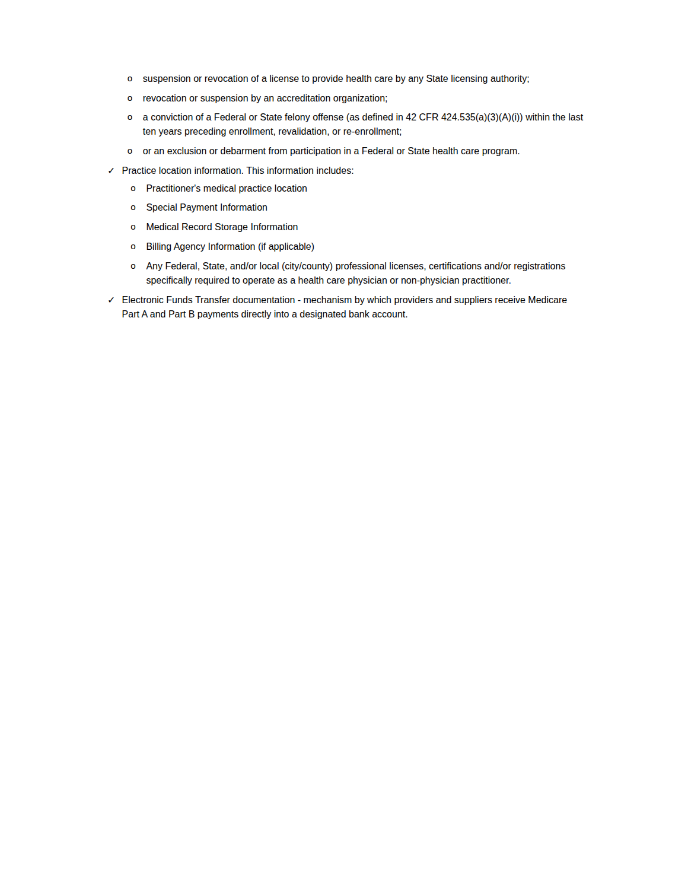suspension or revocation of a license to provide health care by any State licensing authority;
revocation or suspension by an accreditation organization;
a conviction of a Federal or State felony offense (as defined in 42 CFR 424.535(a)(3)(A)(i)) within the last ten years preceding enrollment, revalidation, or re-enrollment;
or an exclusion or debarment from participation in a Federal or State health care program.
Practice location information. This information includes:
Practitioner's medical practice location
Special Payment Information
Medical Record Storage Information
Billing Agency Information (if applicable)
Any Federal, State, and/or local (city/county) professional licenses, certifications and/or registrations specifically required to operate as a health care physician or non-physician practitioner.
Electronic Funds Transfer documentation - mechanism by which providers and suppliers receive Medicare Part A and Part B payments directly into a designated bank account.